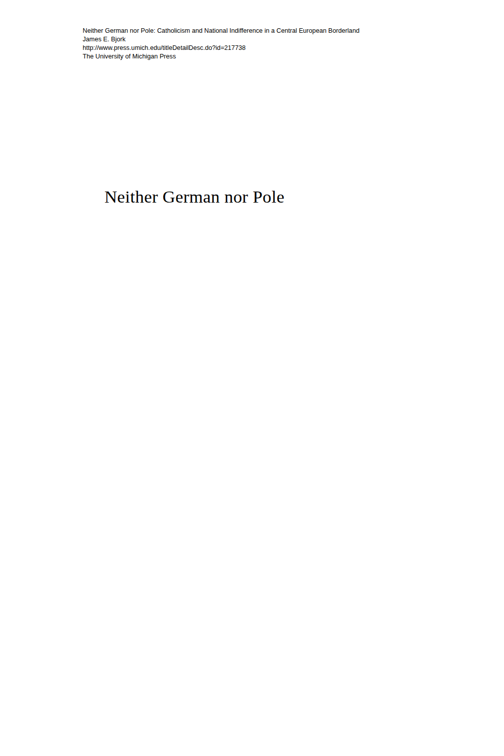Neither German nor Pole: Catholicism and National Indifference in a Central European Borderland
James E. Bjork
http://www.press.umich.edu/titleDetailDesc.do?id=217738
The University of Michigan Press
Neither German nor Pole